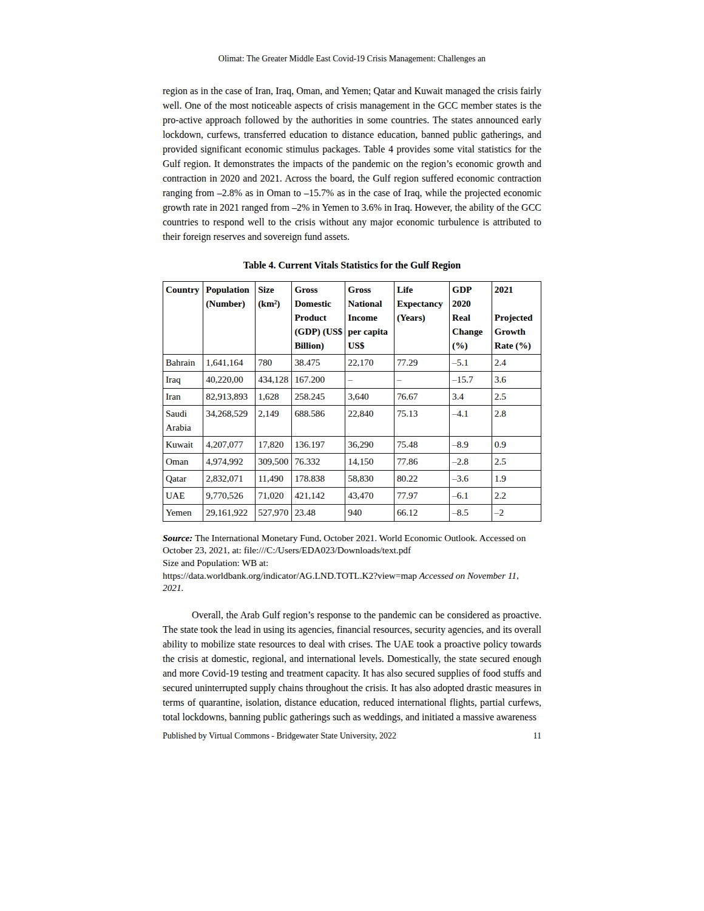Olimat: The Greater Middle East Covid-19 Crisis Management: Challenges an
region as in the case of Iran, Iraq, Oman, and Yemen; Qatar and Kuwait managed the crisis fairly well. One of the most noticeable aspects of crisis management in the GCC member states is the pro-active approach followed by the authorities in some countries. The states announced early lockdown, curfews, transferred education to distance education, banned public gatherings, and provided significant economic stimulus packages. Table 4 provides some vital statistics for the Gulf region. It demonstrates the impacts of the pandemic on the region’s economic growth and contraction in 2020 and 2021. Across the board, the Gulf region suffered economic contraction ranging from –2.8% as in Oman to –15.7% as in the case of Iraq, while the projected economic growth rate in 2021 ranged from –2% in Yemen to 3.6% in Iraq. However, the ability of the GCC countries to respond well to the crisis without any major economic turbulence is attributed to their foreign reserves and sovereign fund assets.
Table 4. Current Vitals Statistics for the Gulf Region
| Country | Population (Number) | Size (km²) | Gross Domestic Product (GDP) (US$ Billion) | Gross National Income per capita US$ | Life Expectancy (Years) | GDP 2020 Real Change (%) | 2021 Projected Growth Rate (%) |
| --- | --- | --- | --- | --- | --- | --- | --- |
| Bahrain | 1,641,164 | 780 | 38.475 | 22,170 | 77.29 | –5.1 | 2.4 |
| Iraq | 40,220,00 | 434,128 | 167.200 | – | – | –15.7 | 3.6 |
| Iran | 82,913,893 | 1,628 | 258.245 | 3,640 | 76.67 | 3.4 | 2.5 |
| Saudi Arabia | 34,268,529 | 2,149 | 688.586 | 22,840 | 75.13 | –4.1 | 2.8 |
| Kuwait | 4,207,077 | 17,820 | 136.197 | 36,290 | 75.48 | –8.9 | 0.9 |
| Oman | 4,974,992 | 309,500 | 76.332 | 14,150 | 77.86 | –2.8 | 2.5 |
| Qatar | 2,832,071 | 11,490 | 178.838 | 58,830 | 80.22 | –3.6 | 1.9 |
| UAE | 9,770,526 | 71,020 | 421,142 | 43,470 | 77.97 | –6.1 | 2.2 |
| Yemen | 29,161,922 | 527,970 | 23.48 | 940 | 66.12 | –8.5 | –2 |
Source: The International Monetary Fund, October 2021. World Economic Outlook. Accessed on October 23, 2021, at: file:///C:/Users/EDA023/Downloads/text.pdf
Size and Population: WB at:
https://data.worldbank.org/indicator/AG.LND.TOTL.K2?view=map Accessed on November 11, 2021.
Overall, the Arab Gulf region’s response to the pandemic can be considered as proactive. The state took the lead in using its agencies, financial resources, security agencies, and its overall ability to mobilize state resources to deal with crises. The UAE took a proactive policy towards the crisis at domestic, regional, and international levels. Domestically, the state secured enough and more Covid-19 testing and treatment capacity. It has also secured supplies of food stuffs and secured uninterrupted supply chains throughout the crisis. It has also adopted drastic measures in terms of quarantine, isolation, distance education, reduced international flights, partial curfews, total lockdowns, banning public gatherings such as weddings, and initiated a massive awareness
Published by Virtual Commons - Bridgewater State University, 2022
11